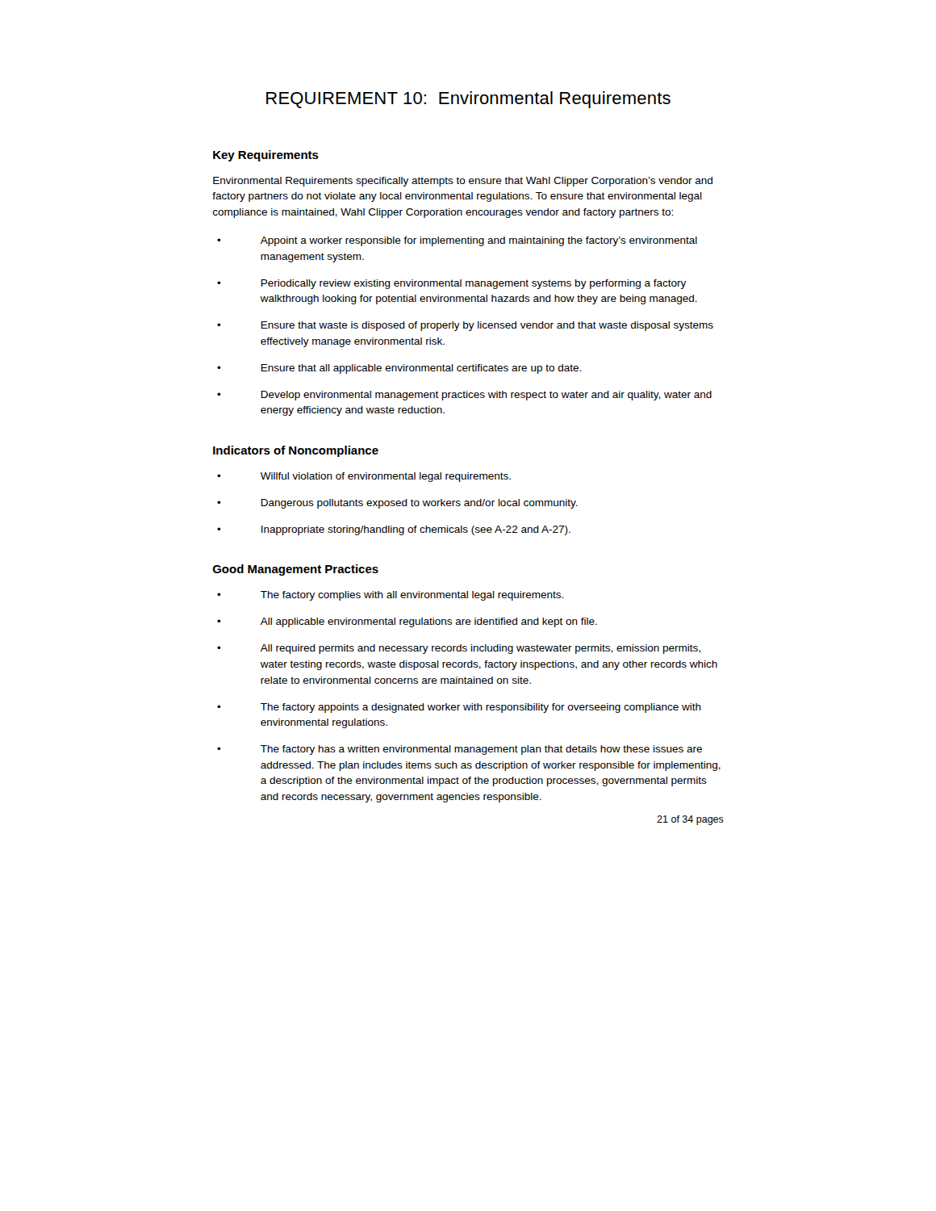REQUIREMENT 10: Environmental Requirements
Key Requirements
Environmental Requirements specifically attempts to ensure that Wahl Clipper Corporation’s vendor and factory partners do not violate any local environmental regulations. To ensure that environmental legal compliance is maintained, Wahl Clipper Corporation encourages vendor and factory partners to:
Appoint a worker responsible for implementing and maintaining the factory’s environmental management system.
Periodically review existing environmental management systems by performing a factory walkthrough looking for potential environmental hazards and how they are being managed.
Ensure that waste is disposed of properly by licensed vendor and that waste disposal systems effectively manage environmental risk.
Ensure that all applicable environmental certificates are up to date.
Develop environmental management practices with respect to water and air quality, water and energy efficiency and waste reduction.
Indicators of Noncompliance
Willful violation of environmental legal requirements.
Dangerous pollutants exposed to workers and/or local community.
Inappropriate storing/handling of chemicals (see A-22 and A-27).
Good Management Practices
The factory complies with all environmental legal requirements.
All applicable environmental regulations are identified and kept on file.
All required permits and necessary records including wastewater permits, emission permits, water testing records, waste disposal records, factory inspections, and any other records which relate to environmental concerns are maintained on site.
The factory appoints a designated worker with responsibility for overseeing compliance with environmental regulations.
The factory has a written environmental management plan that details how these issues are addressed. The plan includes items such as description of worker responsible for implementing, a description of the environmental impact of the production processes, governmental permits and records necessary, government agencies responsible.
21 of 34 pages